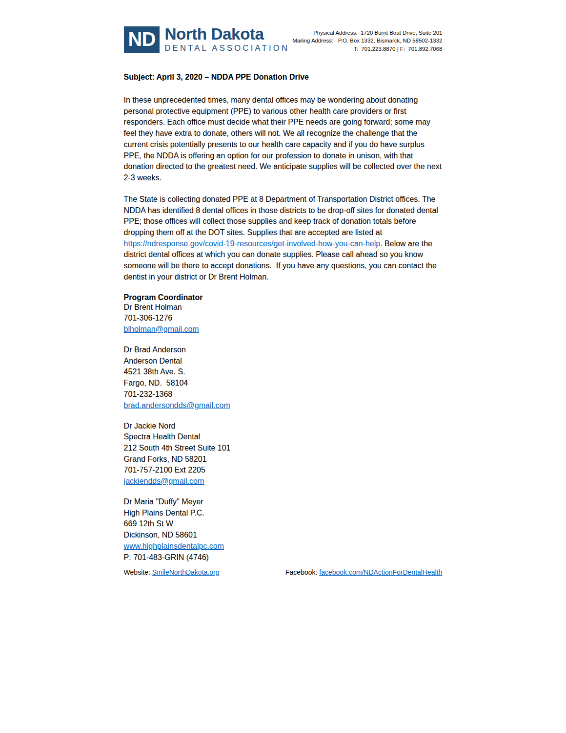ND
North Dakota
DENTAL ASSOCIATION
Physical Address: 1720 Burnt Boat Drive, Suite 201
Mailing Address: P.O. Box 1332, Bismarck, ND 58502-1332
T: 701.223.8870 | F: 701.892.7068
Subject: April 3, 2020 – NDDA PPE Donation Drive
In these unprecedented times, many dental offices may be wondering about donating personal protective equipment (PPE) to various other health care providers or first responders. Each office must decide what their PPE needs are going forward; some may feel they have extra to donate, others will not. We all recognize the challenge that the current crisis potentially presents to our health care capacity and if you do have surplus PPE, the NDDA is offering an option for our profession to donate in unison, with that donation directed to the greatest need. We anticipate supplies will be collected over the next 2-3 weeks.
The State is collecting donated PPE at 8 Department of Transportation District offices. The NDDA has identified 8 dental offices in those districts to be drop-off sites for donated dental PPE; those offices will collect those supplies and keep track of donation totals before dropping them off at the DOT sites. Supplies that are accepted are listed at https://ndresponse.gov/covid-19-resources/get-involved-how-you-can-help. Below are the district dental offices at which you can donate supplies. Please call ahead so you know someone will be there to accept donations. If you have any questions, you can contact the dentist in your district or Dr Brent Holman.
Program Coordinator
Dr Brent Holman
701-306-1276
blholman@gmail.com
Dr Brad Anderson
Anderson Dental
4521 38th Ave. S.
Fargo, ND. 58104
701-232-1368
brad.andersondds@gmail.com
Dr Jackie Nord
Spectra Health Dental
212 South 4th Street Suite 101
Grand Forks, ND 58201
701-757-2100 Ext 2205
jackiendds@gmail.com
Dr Maria "Duffy" Meyer
High Plains Dental P.C.
669 12th St W
Dickinson, ND 58601
www.highplainsdentalpc.com
P: 701-483-GRIN (4746)
Website: SmileNorthDakota.org
Facebook: facebook.com/NDActionForDentalHealth